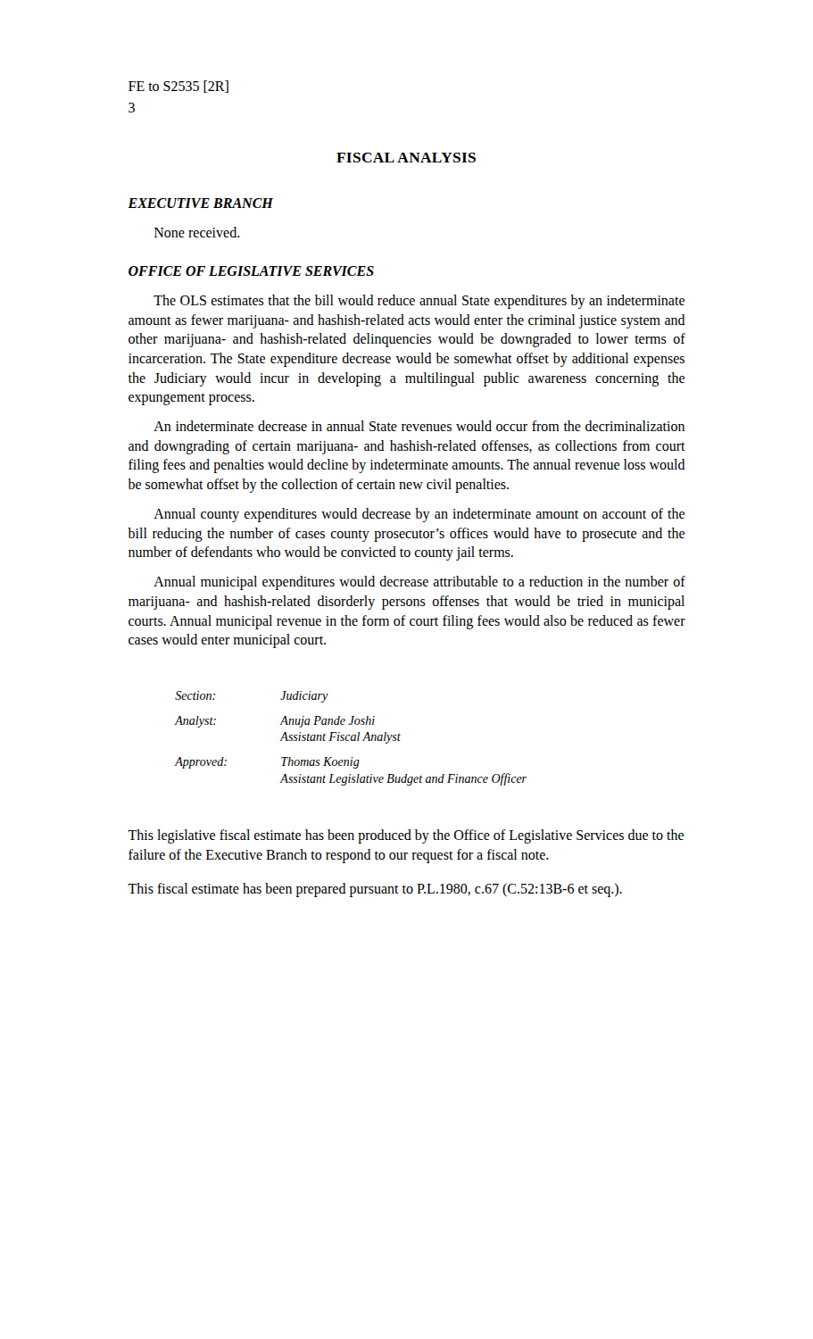FE to S2535 [2R]
3
FISCAL ANALYSIS
EXECUTIVE BRANCH
None received.
OFFICE OF LEGISLATIVE SERVICES
The OLS estimates that the bill would reduce annual State expenditures by an indeterminate amount as fewer marijuana- and hashish-related acts would enter the criminal justice system and other marijuana- and hashish-related delinquencies would be downgraded to lower terms of incarceration. The State expenditure decrease would be somewhat offset by additional expenses the Judiciary would incur in developing a multilingual public awareness concerning the expungement process.
An indeterminate decrease in annual State revenues would occur from the decriminalization and downgrading of certain marijuana- and hashish-related offenses, as collections from court filing fees and penalties would decline by indeterminate amounts. The annual revenue loss would be somewhat offset by the collection of certain new civil penalties.
Annual county expenditures would decrease by an indeterminate amount on account of the bill reducing the number of cases county prosecutor’s offices would have to prosecute and the number of defendants who would be convicted to county jail terms.
Annual municipal expenditures would decrease attributable to a reduction in the number of marijuana- and hashish-related disorderly persons offenses that would be tried in municipal courts. Annual municipal revenue in the form of court filing fees would also be reduced as fewer cases would enter municipal court.
| Section: | Judiciary |
| Analyst: | Anuja Pande Joshi Assistant Fiscal Analyst |
| Approved: | Thomas Koenig Assistant Legislative Budget and Finance Officer |
This legislative fiscal estimate has been produced by the Office of Legislative Services due to the failure of the Executive Branch to respond to our request for a fiscal note.
This fiscal estimate has been prepared pursuant to P.L.1980, c.67 (C.52:13B-6 et seq.).